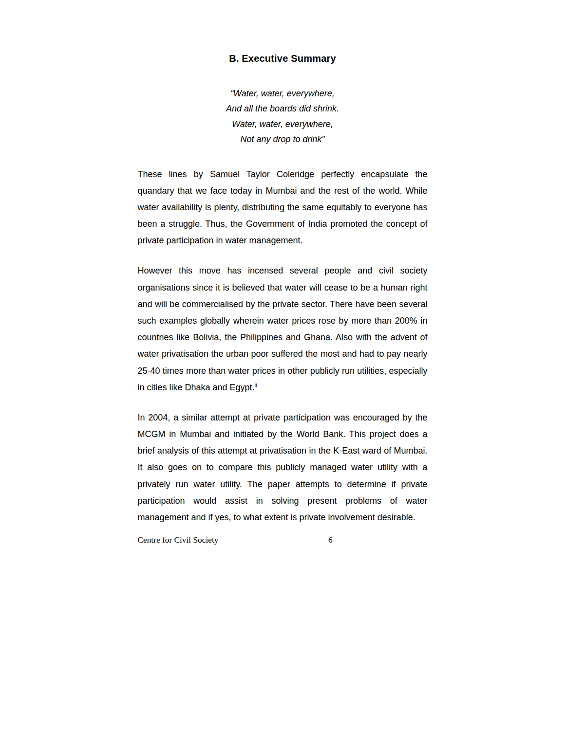B. Executive Summary
“Water, water, everywhere,
And all the boards did shrink.
Water, water, everywhere,
Not any drop to drink”
These lines by Samuel Taylor Coleridge perfectly encapsulate the quandary that we face today in Mumbai and the rest of the world. While water availability is plenty, distributing the same equitably to everyone has been a struggle. Thus, the Government of India promoted the concept of private participation in water management.
However this move has incensed several people and civil society organisations since it is believed that water will cease to be a human right and will be commercialised by the private sector. There have been several such examples globally wherein water prices rose by more than 200% in countries like Bolivia, the Philippines and Ghana. Also with the advent of water privatisation the urban poor suffered the most and had to pay nearly 25-40 times more than water prices in other publicly run utilities, especially in cities like Dhaka and Egypt.ii
In 2004, a similar attempt at private participation was encouraged by the MCGM in Mumbai and initiated by the World Bank. This project does a brief analysis of this attempt at privatisation in the K-East ward of Mumbai. It also goes on to compare this publicly managed water utility with a privately run water utility. The paper attempts to determine if private participation would assist in solving present problems of water management and if yes, to what extent is private involvement desirable.
Centre for Civil Society 6